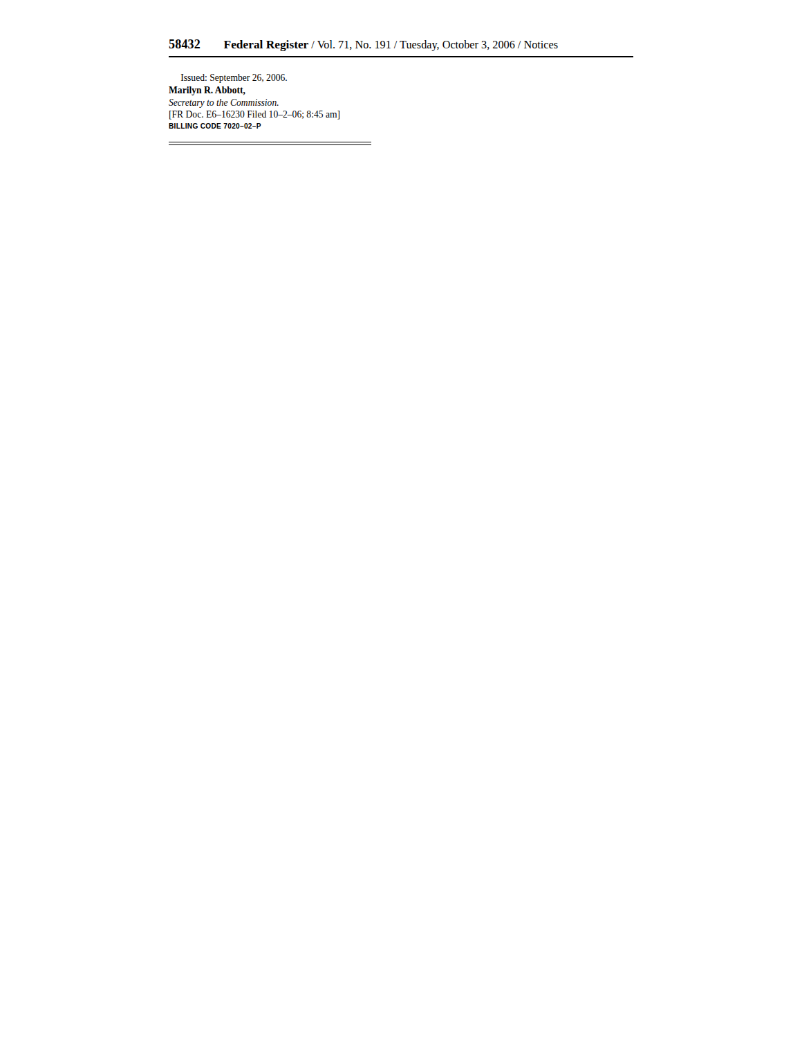58432
Federal Register / Vol. 71, No. 191 / Tuesday, October 3, 2006 / Notices
Issued: September 26, 2006.
Marilyn R. Abbott,
Secretary to the Commission.
[FR Doc. E6–16230 Filed 10–2–06; 8:45 am]
BILLING CODE 7020–02–P